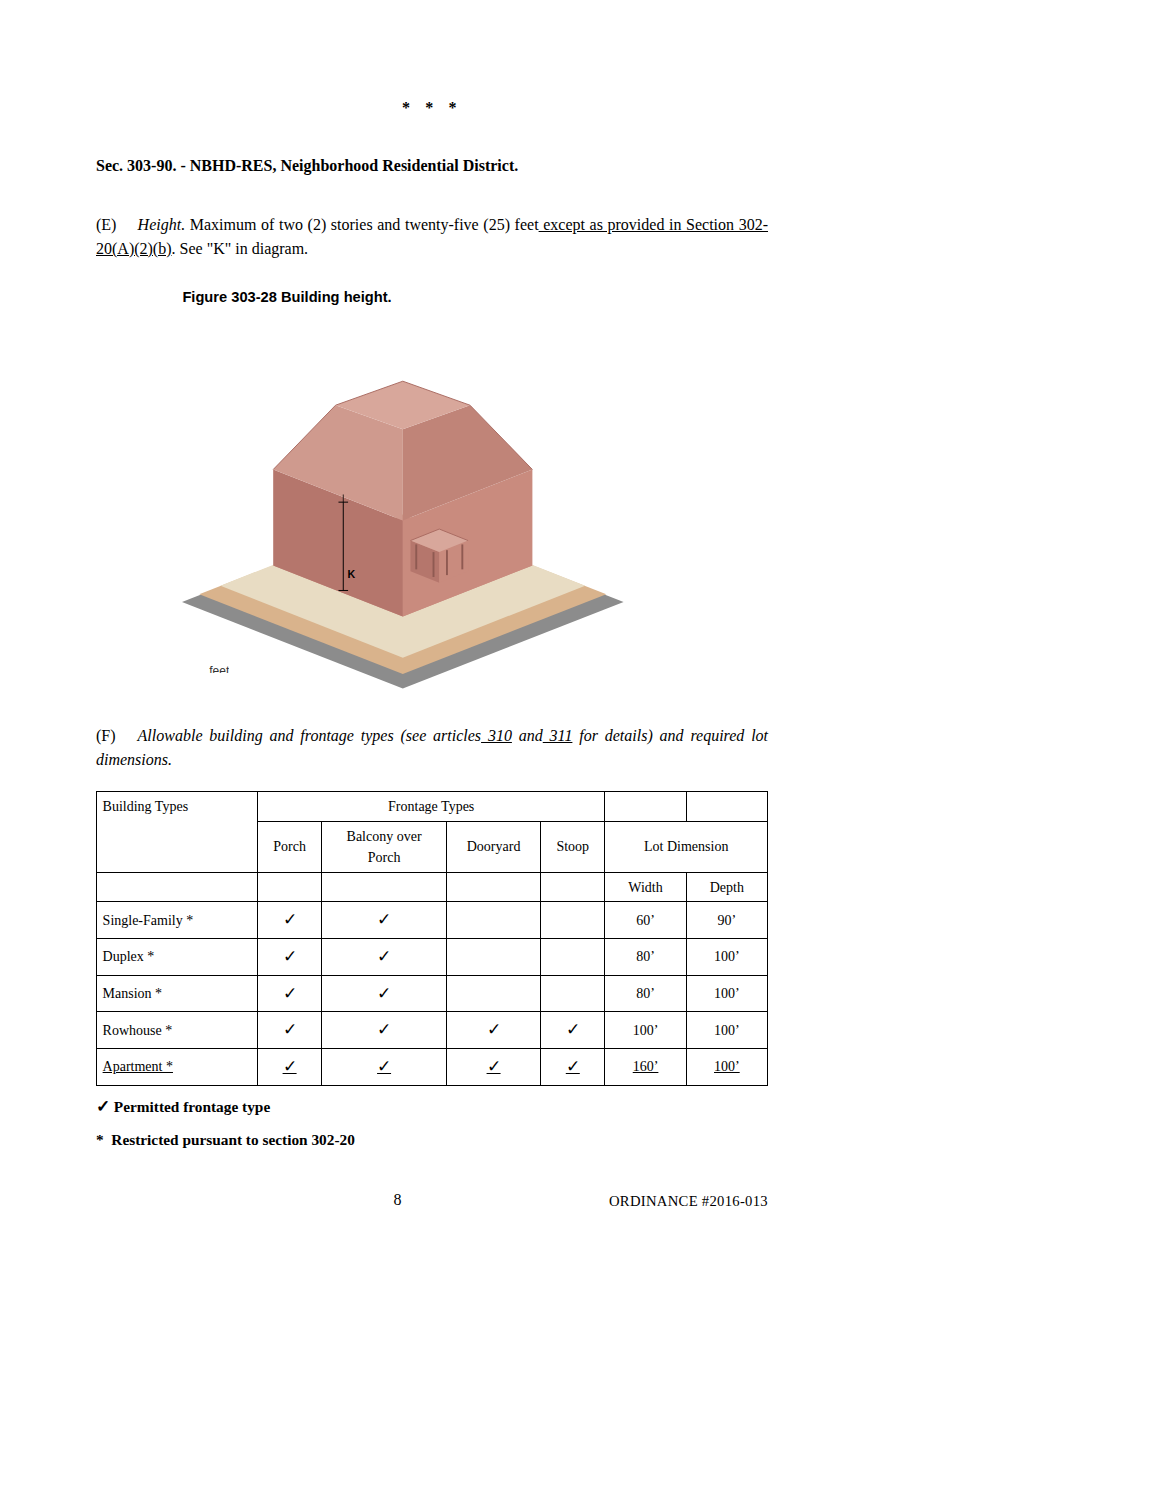* * *
Sec. 303-90. - NBHD-RES, Neighborhood Residential District.
(E) Height. Maximum of two (2) stories and twenty-five (25) feet except as provided in Section 302-20(A)(2)(b). See "K" in diagram.
Figure 303-28 Building height.
K feet
(F) Allowable building and frontage types (see articles 310 and 311 for details) and required lot dimensions.
| Building Types | Frontage Types | | |
| Porch | Balcony over Porch | Dooryard | Stoop | Lot Dimension |
| | | | | | Width | Depth |
| Single-Family * | ✓ | ✓ | | | 60’ | 90’ |
| Duplex * | ✓ | ✓ | | | 80’ | 100’ |
| Mansion * | ✓ | ✓ | | | 80’ | 100’ |
| Rowhouse * | ✓ | ✓ | ✓ | ✓ | 100’ | 100’ |
| Apartment * | ✓ | ✓ | ✓ | ✓ | 160’ | 100’ |
✓ Permitted frontage type
* Restricted pursuant to section 302-20
8 ORDINANCE #2016-013